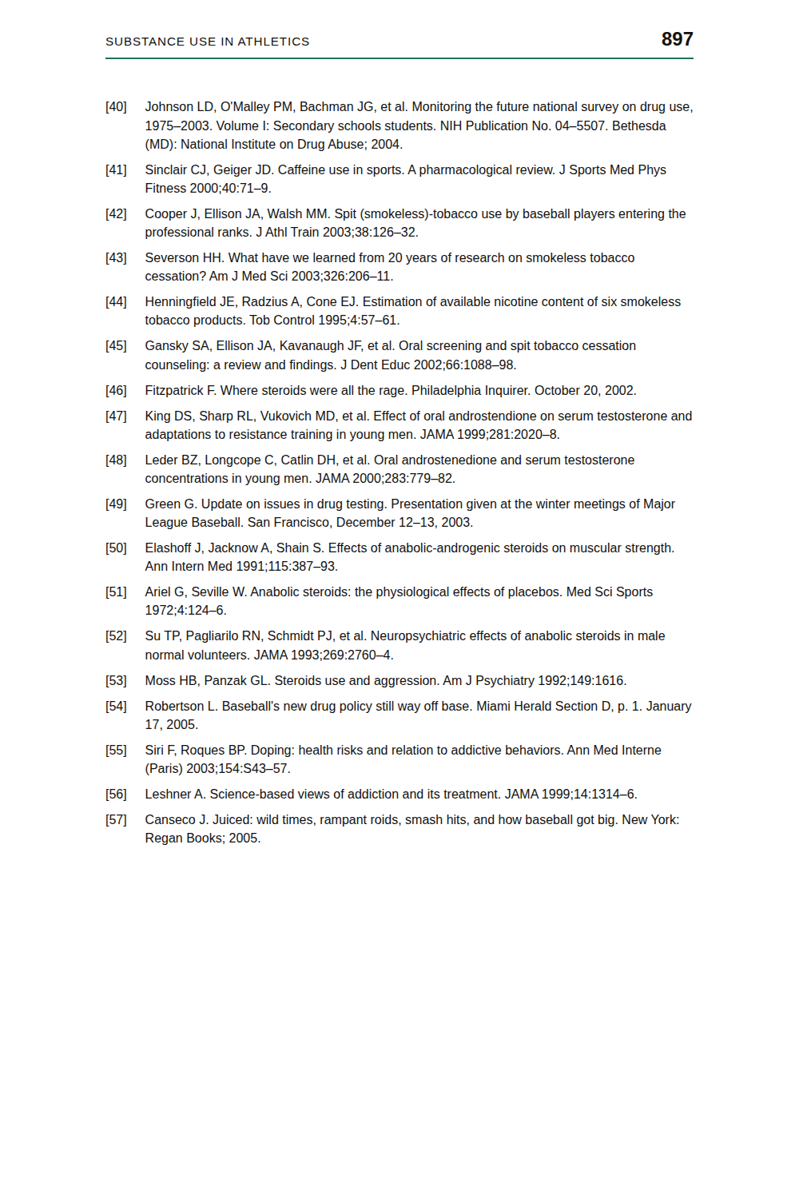SUBSTANCE USE IN ATHLETICS 897
[40] Johnson LD, O'Malley PM, Bachman JG, et al. Monitoring the future national survey on drug use, 1975–2003. Volume I: Secondary schools students. NIH Publication No. 04–5507. Bethesda (MD): National Institute on Drug Abuse; 2004.
[41] Sinclair CJ, Geiger JD. Caffeine use in sports. A pharmacological review. J Sports Med Phys Fitness 2000;40:71–9.
[42] Cooper J, Ellison JA, Walsh MM. Spit (smokeless)-tobacco use by baseball players entering the professional ranks. J Athl Train 2003;38:126–32.
[43] Severson HH. What have we learned from 20 years of research on smokeless tobacco cessation? Am J Med Sci 2003;326:206–11.
[44] Henningfield JE, Radzius A, Cone EJ. Estimation of available nicotine content of six smokeless tobacco products. Tob Control 1995;4:57–61.
[45] Gansky SA, Ellison JA, Kavanaugh JF, et al. Oral screening and spit tobacco cessation counseling: a review and findings. J Dent Educ 2002;66:1088–98.
[46] Fitzpatrick F. Where steroids were all the rage. Philadelphia Inquirer. October 20, 2002.
[47] King DS, Sharp RL, Vukovich MD, et al. Effect of oral androstendione on serum testosterone and adaptations to resistance training in young men. JAMA 1999;281:2020–8.
[48] Leder BZ, Longcope C, Catlin DH, et al. Oral androstenedione and serum testosterone concentrations in young men. JAMA 2000;283:779–82.
[49] Green G. Update on issues in drug testing. Presentation given at the winter meetings of Major League Baseball. San Francisco, December 12–13, 2003.
[50] Elashoff J, Jacknow A, Shain S. Effects of anabolic-androgenic steroids on muscular strength. Ann Intern Med 1991;115:387–93.
[51] Ariel G, Seville W. Anabolic steroids: the physiological effects of placebos. Med Sci Sports 1972;4:124–6.
[52] Su TP, Pagliarilo RN, Schmidt PJ, et al. Neuropsychiatric effects of anabolic steroids in male normal volunteers. JAMA 1993;269:2760–4.
[53] Moss HB, Panzak GL. Steroids use and aggression. Am J Psychiatry 1992;149:1616.
[54] Robertson L. Baseball's new drug policy still way off base. Miami Herald Section D, p. 1. January 17, 2005.
[55] Siri F, Roques BP. Doping: health risks and relation to addictive behaviors. Ann Med Interne (Paris) 2003;154:S43–57.
[56] Leshner A. Science-based views of addiction and its treatment. JAMA 1999;14:1314–6.
[57] Canseco J. Juiced: wild times, rampant roids, smash hits, and how baseball got big. New York: Regan Books; 2005.